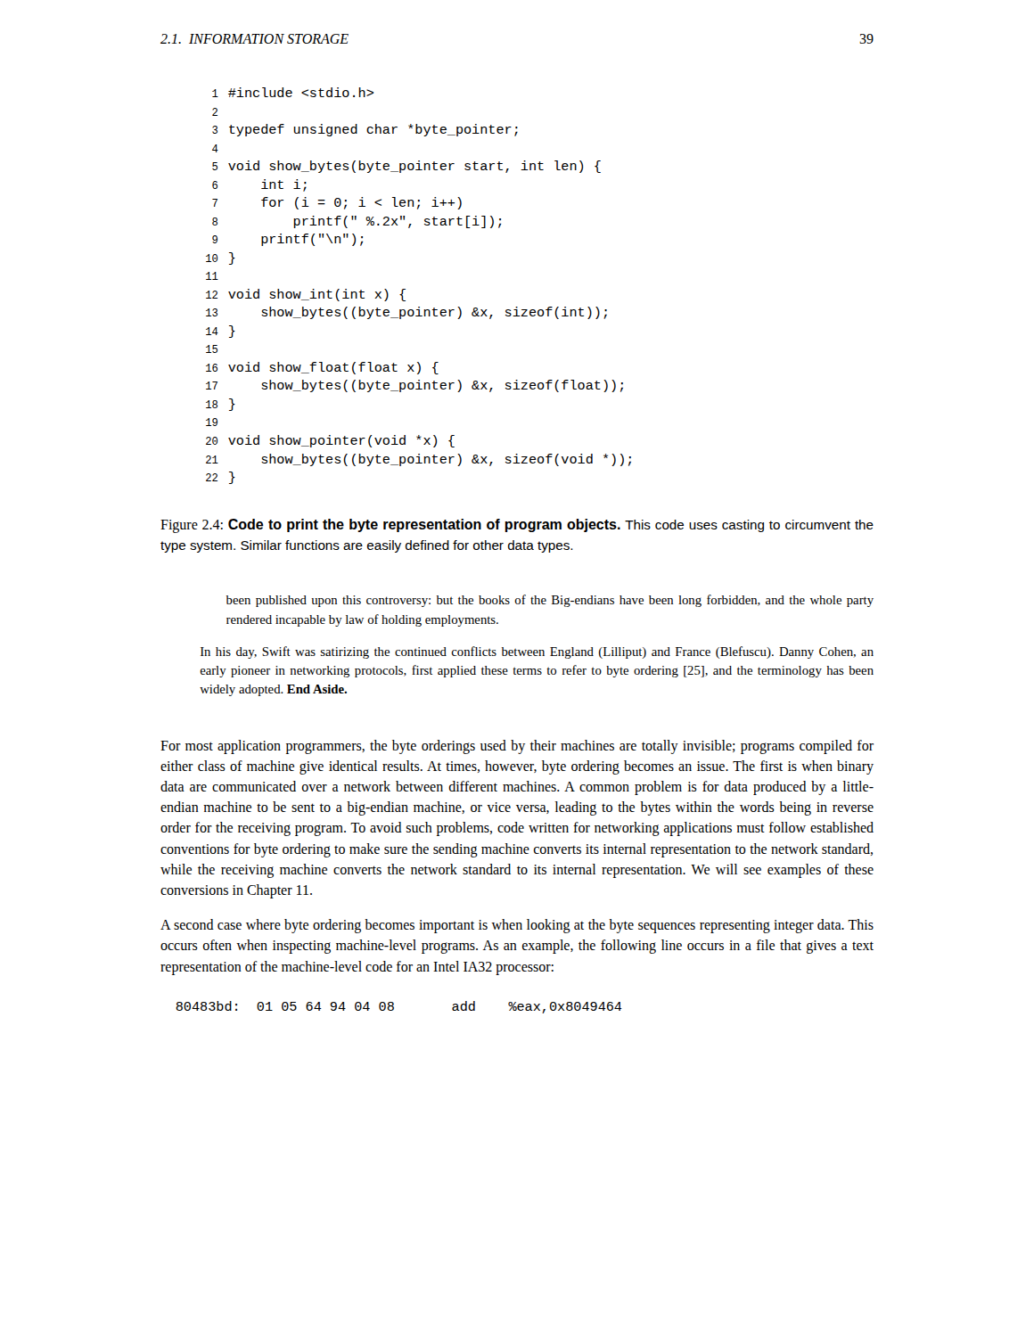2.1. INFORMATION STORAGE 39
1#include <stdio.h>
2
3typedef unsigned char *byte_pointer;
4
5void show_bytes(byte_pointer start, int len) {
6    int i;
7    for (i = 0; i < len; i++)
8        printf(" %.2x", start[i]);
9    printf("\n");
10}
11
12void show_int(int x) {
13    show_bytes((byte_pointer) &x, sizeof(int));
14}
15
16void show_float(float x) {
17    show_bytes((byte_pointer) &x, sizeof(float));
18}
19
20void show_pointer(void *x) {
21    show_bytes((byte_pointer) &x, sizeof(void *));
22}
Figure 2.4: Code to print the byte representation of program objects. This code uses casting to circumvent the type system. Similar functions are easily defined for other data types.
been published upon this controversy: but the books of the Big-endians have been long forbidden, and the whole party rendered incapable by law of holding employments.
In his day, Swift was satirizing the continued conflicts between England (Lilliput) and France (Blefuscu). Danny Cohen, an early pioneer in networking protocols, first applied these terms to refer to byte ordering [25], and the terminology has been widely adopted. End Aside.
For most application programmers, the byte orderings used by their machines are totally invisible; programs compiled for either class of machine give identical results. At times, however, byte ordering becomes an issue. The first is when binary data are communicated over a network between different machines. A common problem is for data produced by a little-endian machine to be sent to a big-endian machine, or vice versa, leading to the bytes within the words being in reverse order for the receiving program. To avoid such problems, code written for networking applications must follow established conventions for byte ordering to make sure the sending machine converts its internal representation to the network standard, while the receiving machine converts the network standard to its internal representation. We will see examples of these conversions in Chapter 11.
A second case where byte ordering becomes important is when looking at the byte sequences representing integer data. This occurs often when inspecting machine-level programs. As an example, the following line occurs in a file that gives a text representation of the machine-level code for an Intel IA32 processor:
 80483bd:  01 05 64 94 04 08       add    %eax,0x8049464